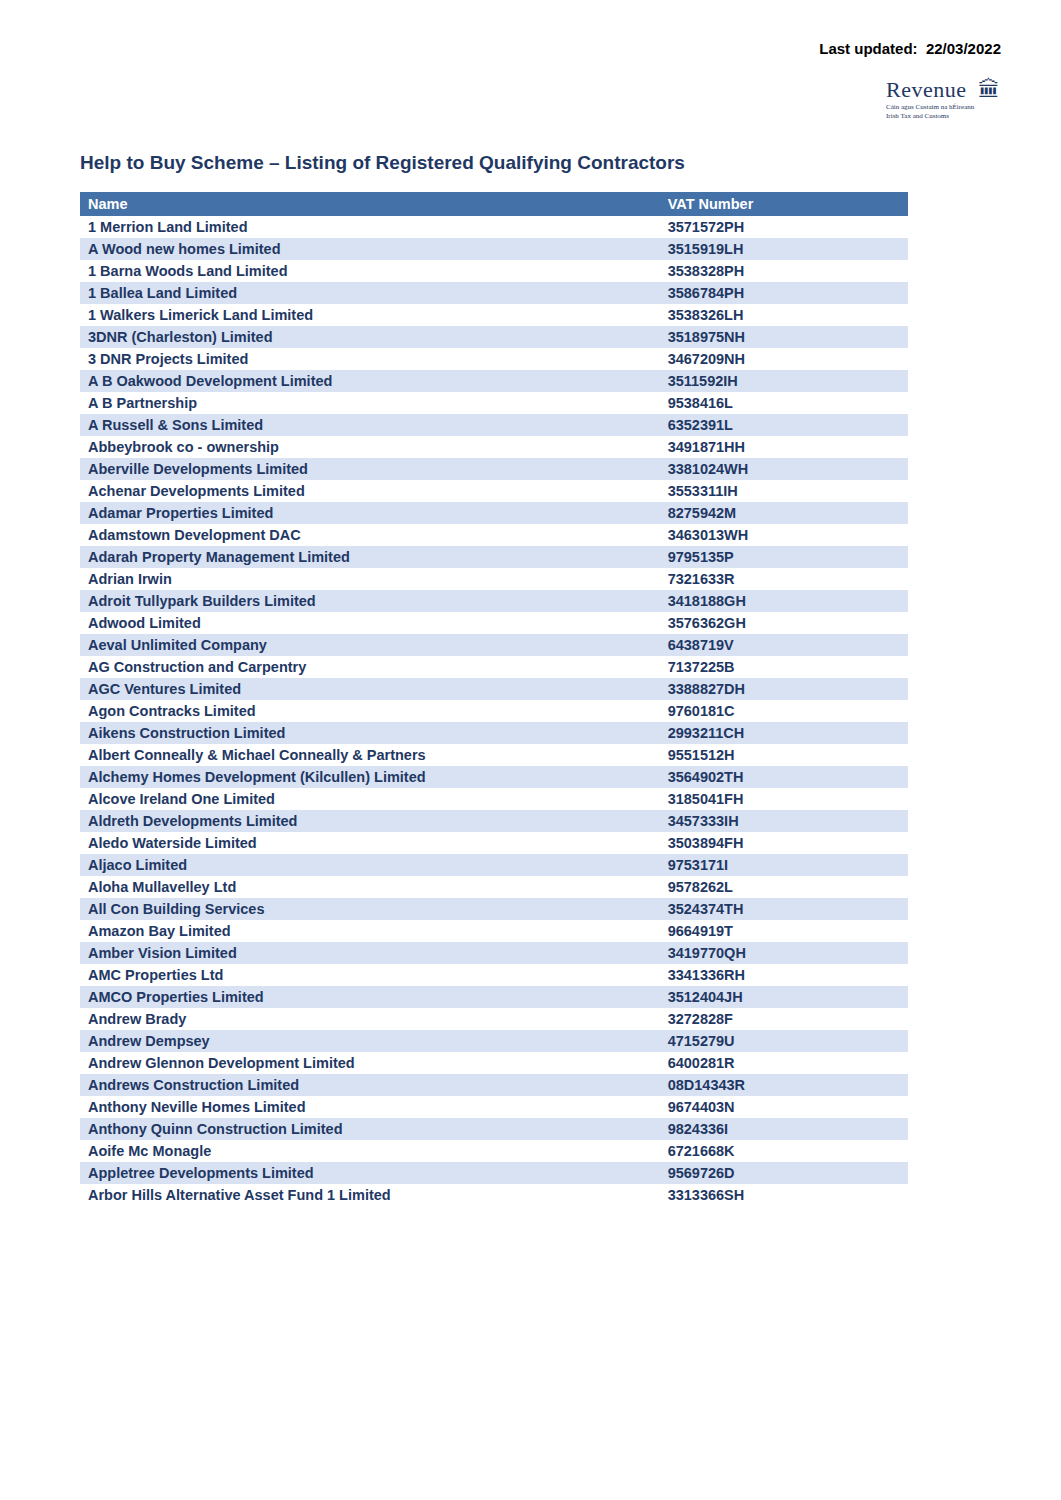Last updated: 22/03/2022
Revenue 🏛
Cáin agus Custaim na hÉireann
Irish Tax and Customs
Help to Buy Scheme – Listing of Registered Qualifying Contractors
| Name | VAT Number |
| --- | --- |
| 1 Merrion Land Limited | 3571572PH |
| A Wood new homes Limited | 3515919LH |
| 1 Barna Woods Land Limited | 3538328PH |
| 1 Ballea Land Limited | 3586784PH |
| 1 Walkers Limerick Land Limited | 3538326LH |
| 3DNR (Charleston) Limited | 3518975NH |
| 3 DNR Projects Limited | 3467209NH |
| A B Oakwood Development Limited | 3511592IH |
| A B Partnership | 9538416L |
| A Russell & Sons Limited | 6352391L |
| Abbeybrook co - ownership | 3491871HH |
| Aberville Developments Limited | 3381024WH |
| Achenar Developments Limited | 3553311IH |
| Adamar Properties Limited | 8275942M |
| Adamstown Development DAC | 3463013WH |
| Adarah Property Management Limited | 9795135P |
| Adrian Irwin | 7321633R |
| Adroit Tullypark Builders Limited | 3418188GH |
| Adwood Limited | 3576362GH |
| Aeval Unlimited Company | 6438719V |
| AG Construction and Carpentry | 7137225B |
| AGC Ventures Limited | 3388827DH |
| Agon Contracks Limited | 9760181C |
| Aikens Construction Limited | 2993211CH |
| Albert Conneally & Michael Conneally & Partners | 9551512H |
| Alchemy Homes Development (Kilcullen) Limited | 3564902TH |
| Alcove Ireland One Limited | 3185041FH |
| Aldreth Developments Limited | 3457333IH |
| Aledo Waterside Limited | 3503894FH |
| Aljaco Limited | 9753171I |
| Aloha Mullavelley Ltd | 9578262L |
| All Con Building Services | 3524374TH |
| Amazon Bay Limited | 9664919T |
| Amber Vision Limited | 3419770QH |
| AMC Properties Ltd | 3341336RH |
| AMCO Properties Limited | 3512404JH |
| Andrew Brady | 3272828F |
| Andrew Dempsey | 4715279U |
| Andrew Glennon Development Limited | 6400281R |
| Andrews Construction Limited | 08D14343R |
| Anthony Neville Homes Limited | 9674403N |
| Anthony Quinn Construction Limited | 9824336I |
| Aoife Mc Monagle | 6721668K |
| Appletree Developments Limited | 9569726D |
| Arbor Hills Alternative Asset Fund 1 Limited | 3313366SH |